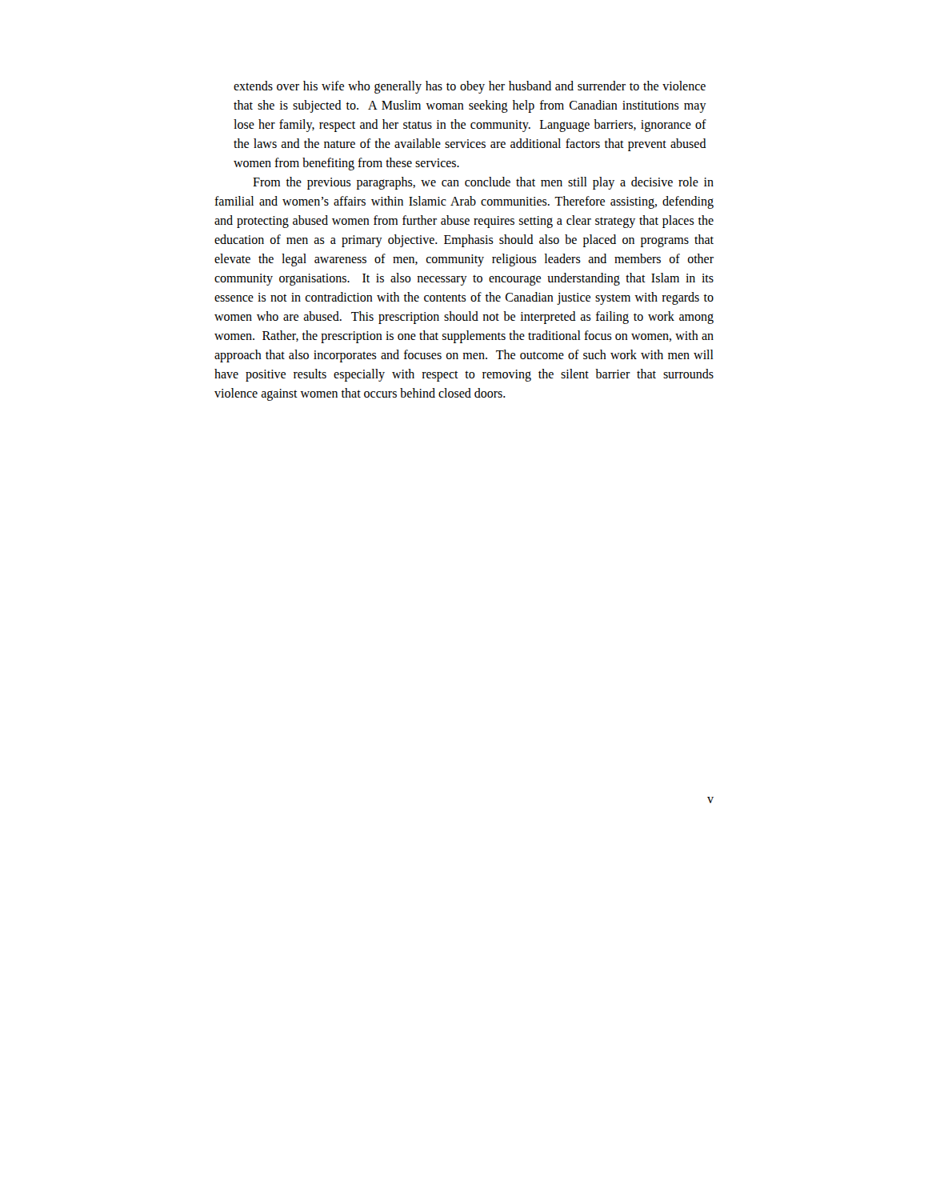extends over his wife who generally has to obey her husband and surrender to the violence that she is subjected to. A Muslim woman seeking help from Canadian institutions may lose her family, respect and her status in the community. Language barriers, ignorance of the laws and the nature of the available services are additional factors that prevent abused women from benefiting from these services.
From the previous paragraphs, we can conclude that men still play a decisive role in familial and women’s affairs within Islamic Arab communities. Therefore assisting, defending and protecting abused women from further abuse requires setting a clear strategy that places the education of men as a primary objective. Emphasis should also be placed on programs that elevate the legal awareness of men, community religious leaders and members of other community organisations. It is also necessary to encourage understanding that Islam in its essence is not in contradiction with the contents of the Canadian justice system with regards to women who are abused. This prescription should not be interpreted as failing to work among women. Rather, the prescription is one that supplements the traditional focus on women, with an approach that also incorporates and focuses on men. The outcome of such work with men will have positive results especially with respect to removing the silent barrier that surrounds violence against women that occurs behind closed doors.
v